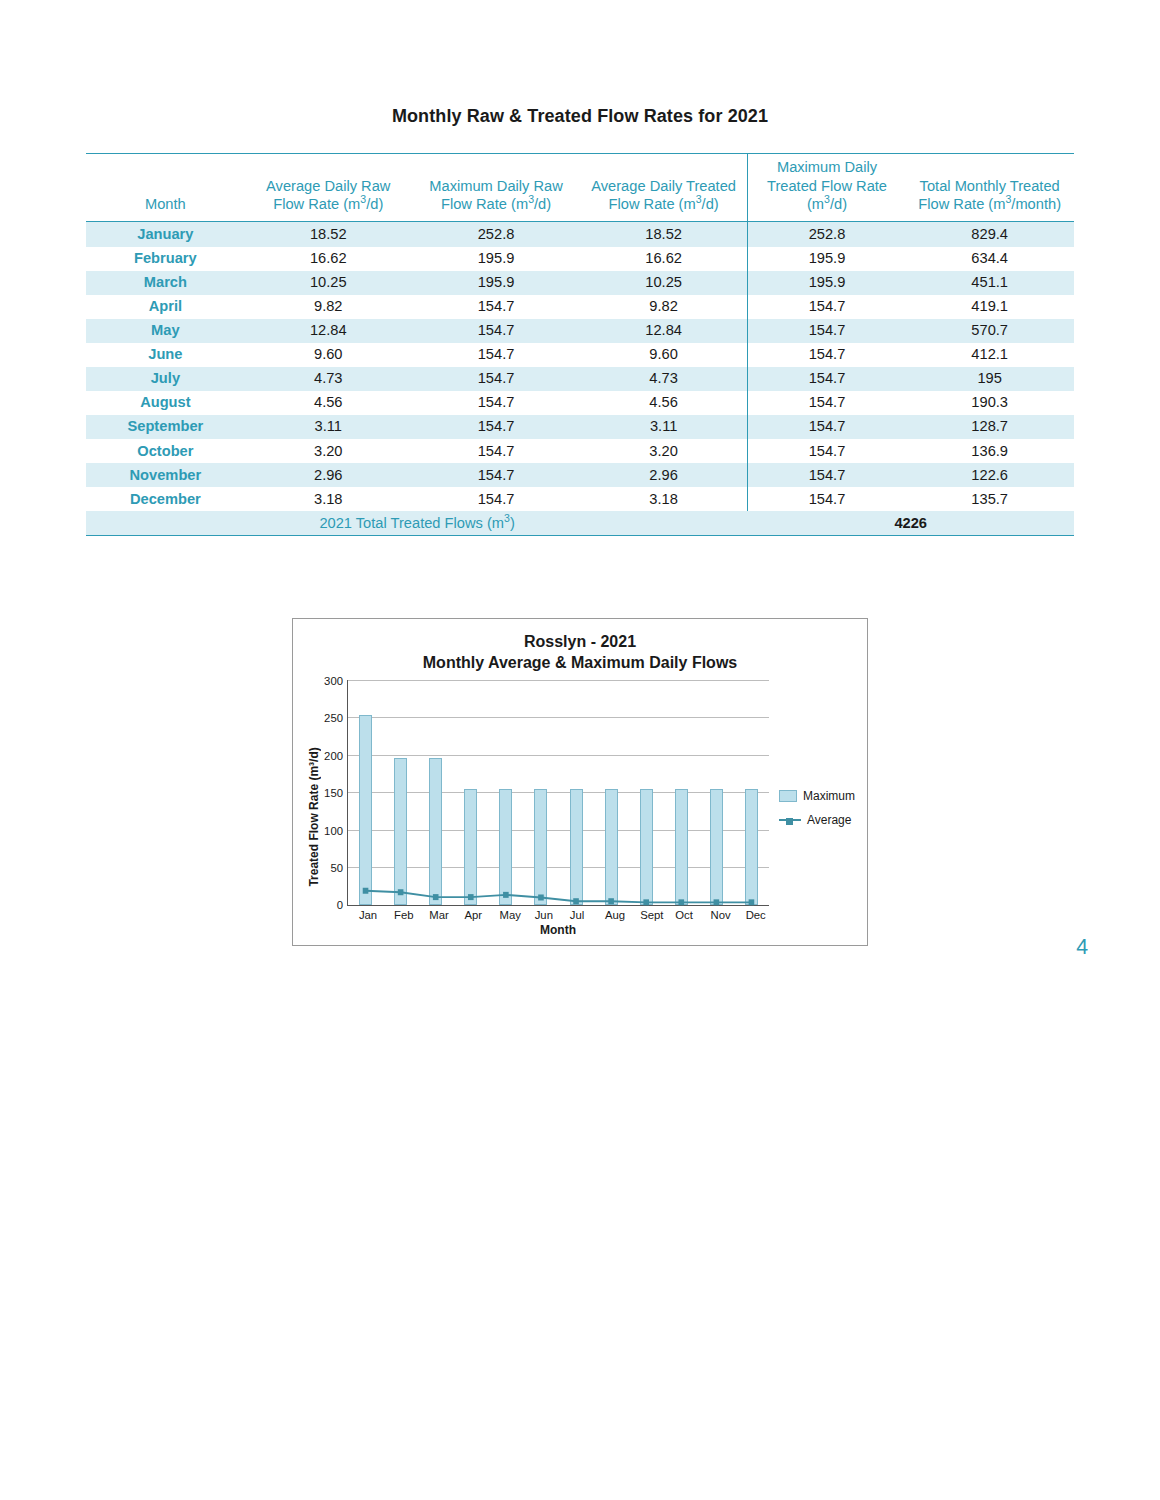Monthly Raw & Treated Flow Rates for 2021
| Month | Average Daily Raw Flow Rate (m 3 /d) | Maximum Daily Raw Flow Rate (m 3 /d) | Average Daily Treated Flow Rate (m 3 /d) | Maximum Daily Treated Flow Rate (m 3 /d) | Total Monthly Treated Flow Rate (m 3 /month) |
| --- | --- | --- | --- | --- | --- |
| January | 18.52 | 252.8 | 18.52 | 252.8 | 829.4 |
| February | 16.62 | 195.9 | 16.62 | 195.9 | 634.4 |
| March | 10.25 | 195.9 | 10.25 | 195.9 | 451.1 |
| April | 9.82 | 154.7 | 9.82 | 154.7 | 419.1 |
| May | 12.84 | 154.7 | 12.84 | 154.7 | 570.7 |
| June | 9.60 | 154.7 | 9.60 | 154.7 | 412.1 |
| July | 4.73 | 154.7 | 4.73 | 154.7 | 195 |
| August | 4.56 | 154.7 | 4.56 | 154.7 | 190.3 |
| September | 3.11 | 154.7 | 3.11 | 154.7 | 128.7 |
| October | 3.20 | 154.7 | 3.20 | 154.7 | 136.9 |
| November | 2.96 | 154.7 | 2.96 | 154.7 | 122.6 |
| December | 3.18 | 154.7 | 3.18 | 154.7 | 135.7 |
| 2021 Total Treated Flows (m 3 ) | 4226 |
Rosslyn - 2021
Monthly Average & Maximum Daily Flows
Treated Flow Rate (m³/d)
300
250
200
150
100
50
0
Jan Feb Mar Apr May Jun Jul Aug Sept Oct Nov Dec
Month
Maximum
Average
4